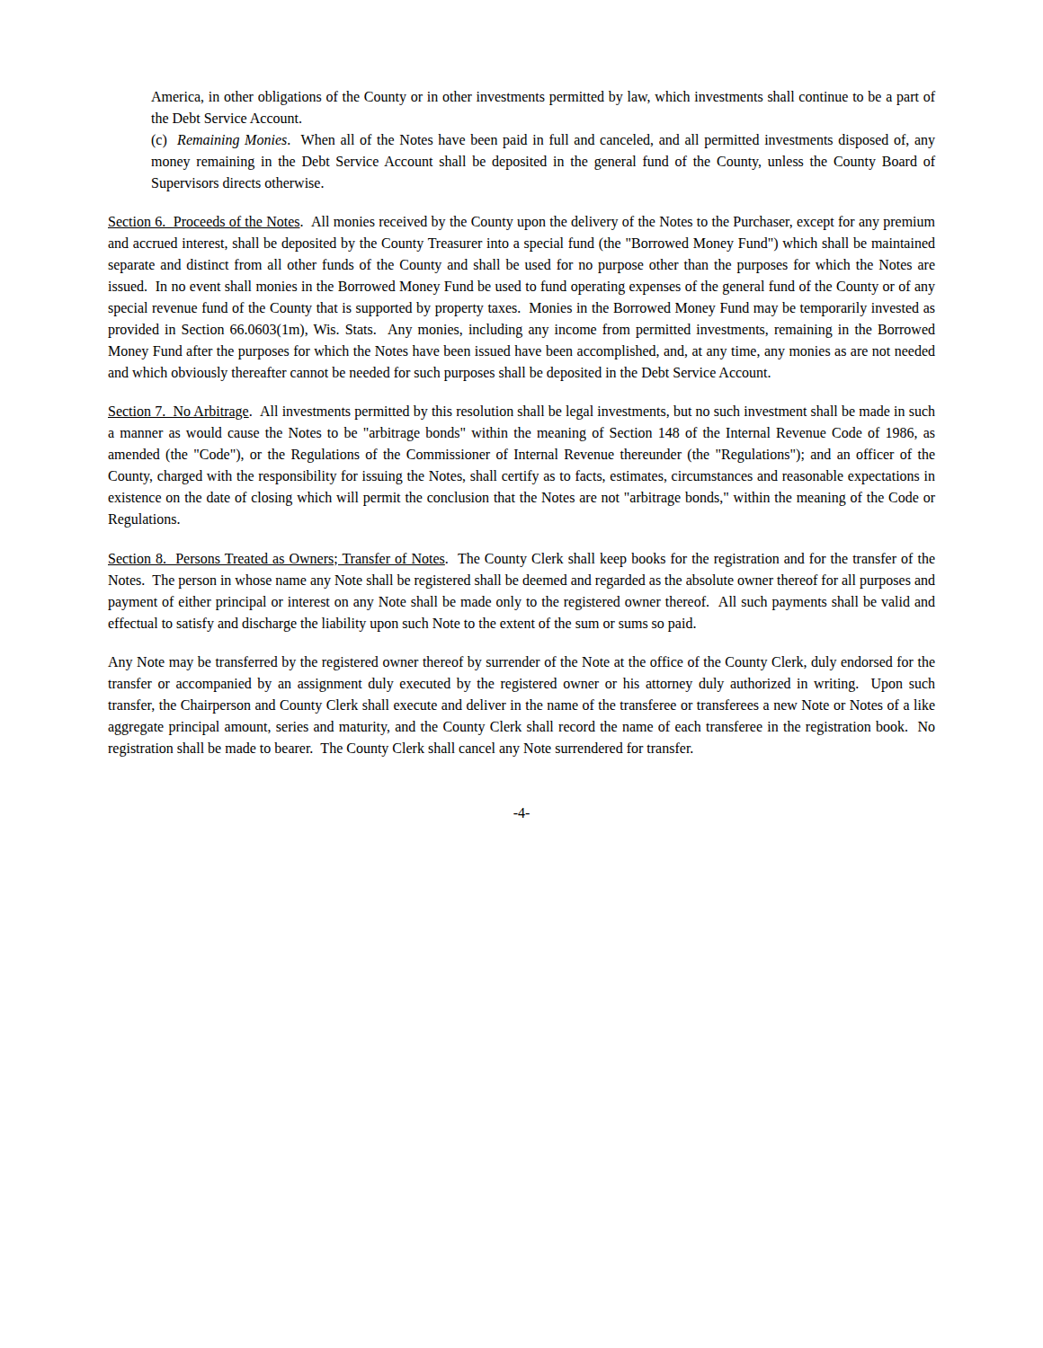America, in other obligations of the County or in other investments permitted by law, which investments shall continue to be a part of the Debt Service Account.
(c) Remaining Monies. When all of the Notes have been paid in full and canceled, and all permitted investments disposed of, any money remaining in the Debt Service Account shall be deposited in the general fund of the County, unless the County Board of Supervisors directs otherwise.
Section 6. Proceeds of the Notes. All monies received by the County upon the delivery of the Notes to the Purchaser, except for any premium and accrued interest, shall be deposited by the County Treasurer into a special fund (the "Borrowed Money Fund") which shall be maintained separate and distinct from all other funds of the County and shall be used for no purpose other than the purposes for which the Notes are issued. In no event shall monies in the Borrowed Money Fund be used to fund operating expenses of the general fund of the County or of any special revenue fund of the County that is supported by property taxes. Monies in the Borrowed Money Fund may be temporarily invested as provided in Section 66.0603(1m), Wis. Stats. Any monies, including any income from permitted investments, remaining in the Borrowed Money Fund after the purposes for which the Notes have been issued have been accomplished, and, at any time, any monies as are not needed and which obviously thereafter cannot be needed for such purposes shall be deposited in the Debt Service Account.
Section 7. No Arbitrage. All investments permitted by this resolution shall be legal investments, but no such investment shall be made in such a manner as would cause the Notes to be "arbitrage bonds" within the meaning of Section 148 of the Internal Revenue Code of 1986, as amended (the "Code"), or the Regulations of the Commissioner of Internal Revenue thereunder (the "Regulations"); and an officer of the County, charged with the responsibility for issuing the Notes, shall certify as to facts, estimates, circumstances and reasonable expectations in existence on the date of closing which will permit the conclusion that the Notes are not "arbitrage bonds," within the meaning of the Code or Regulations.
Section 8. Persons Treated as Owners; Transfer of Notes. The County Clerk shall keep books for the registration and for the transfer of the Notes. The person in whose name any Note shall be registered shall be deemed and regarded as the absolute owner thereof for all purposes and payment of either principal or interest on any Note shall be made only to the registered owner thereof. All such payments shall be valid and effectual to satisfy and discharge the liability upon such Note to the extent of the sum or sums so paid.
Any Note may be transferred by the registered owner thereof by surrender of the Note at the office of the County Clerk, duly endorsed for the transfer or accompanied by an assignment duly executed by the registered owner or his attorney duly authorized in writing. Upon such transfer, the Chairperson and County Clerk shall execute and deliver in the name of the transferee or transferees a new Note or Notes of a like aggregate principal amount, series and maturity, and the County Clerk shall record the name of each transferee in the registration book. No registration shall be made to bearer. The County Clerk shall cancel any Note surrendered for transfer.
-4-